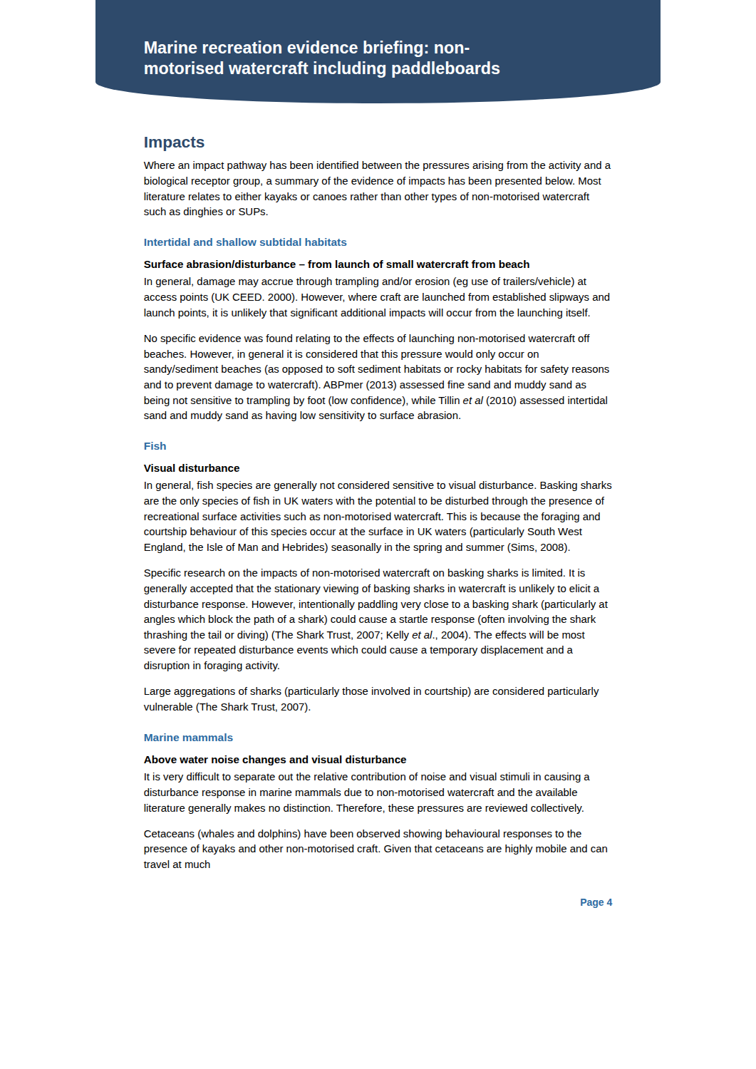Marine recreation evidence briefing: non-motorised watercraft including paddleboards
Impacts
Where an impact pathway has been identified between the pressures arising from the activity and a biological receptor group, a summary of the evidence of impacts has been presented below. Most literature relates to either kayaks or canoes rather than other types of non-motorised watercraft such as dinghies or SUPs.
Intertidal and shallow subtidal habitats
Surface abrasion/disturbance – from launch of small watercraft from beach
In general, damage may accrue through trampling and/or erosion (eg use of trailers/vehicle) at access points (UK CEED. 2000). However, where craft are launched from established slipways and launch points, it is unlikely that significant additional impacts will occur from the launching itself.
No specific evidence was found relating to the effects of launching non-motorised watercraft off beaches. However, in general it is considered that this pressure would only occur on sandy/sediment beaches (as opposed to soft sediment habitats or rocky habitats for safety reasons and to prevent damage to watercraft). ABPmer (2013) assessed fine sand and muddy sand as being not sensitive to trampling by foot (low confidence), while Tillin et al (2010) assessed intertidal sand and muddy sand as having low sensitivity to surface abrasion.
Fish
Visual disturbance
In general, fish species are generally not considered sensitive to visual disturbance. Basking sharks are the only species of fish in UK waters with the potential to be disturbed through the presence of recreational surface activities such as non-motorised watercraft. This is because the foraging and courtship behaviour of this species occur at the surface in UK waters (particularly South West England, the Isle of Man and Hebrides) seasonally in the spring and summer (Sims, 2008).
Specific research on the impacts of non-motorised watercraft on basking sharks is limited. It is generally accepted that the stationary viewing of basking sharks in watercraft is unlikely to elicit a disturbance response. However, intentionally paddling very close to a basking shark (particularly at angles which block the path of a shark) could cause a startle response (often involving the shark thrashing the tail or diving) (The Shark Trust, 2007; Kelly et al., 2004). The effects will be most severe for repeated disturbance events which could cause a temporary displacement and a disruption in foraging activity.
Large aggregations of sharks (particularly those involved in courtship) are considered particularly vulnerable (The Shark Trust, 2007).
Marine mammals
Above water noise changes and visual disturbance
It is very difficult to separate out the relative contribution of noise and visual stimuli in causing a disturbance response in marine mammals due to non-motorised watercraft and the available literature generally makes no distinction. Therefore, these pressures are reviewed collectively.
Cetaceans (whales and dolphins) have been observed showing behavioural responses to the presence of kayaks and other non-motorised craft. Given that cetaceans are highly mobile and can travel at much
Page 4